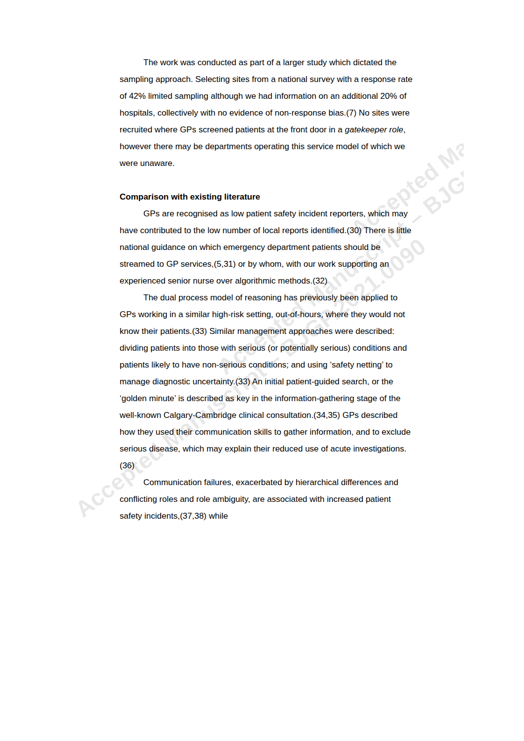Accepted Manuscript – BJGP.2021.0090 Accepted Manuscript – BJGP.2021.0090 Accepted Manuscript – BJGP.2021.0090
The work was conducted as part of a larger study which dictated the sampling approach. Selecting sites from a national survey with a response rate of 42% limited sampling although we had information on an additional 20% of hospitals, collectively with no evidence of non-response bias.(7) No sites were recruited where GPs screened patients at the front door in a gatekeeper role, however there may be departments operating this service model of which we were unaware.
Comparison with existing literature
GPs are recognised as low patient safety incident reporters, which may have contributed to the low number of local reports identified.(30) There is little national guidance on which emergency department patients should be streamed to GP services,(5,31) or by whom, with our work supporting an experienced senior nurse over algorithmic methods.(32)
The dual process model of reasoning has previously been applied to GPs working in a similar high-risk setting, out-of-hours, where they would not know their patients.(33) Similar management approaches were described: dividing patients into those with serious (or potentially serious) conditions and patients likely to have non-serious conditions; and using ‘safety netting’ to manage diagnostic uncertainty.(33) An initial patient-guided search, or the ‘golden minute’ is described as key in the information-gathering stage of the well-known Calgary-Cambridge clinical consultation.(34,35) GPs described how they used their communication skills to gather information, and to exclude serious disease, which may explain their reduced use of acute investigations.(36)
Communication failures, exacerbated by hierarchical differences and conflicting roles and role ambiguity, are associated with increased patient safety incidents,(37,38) while